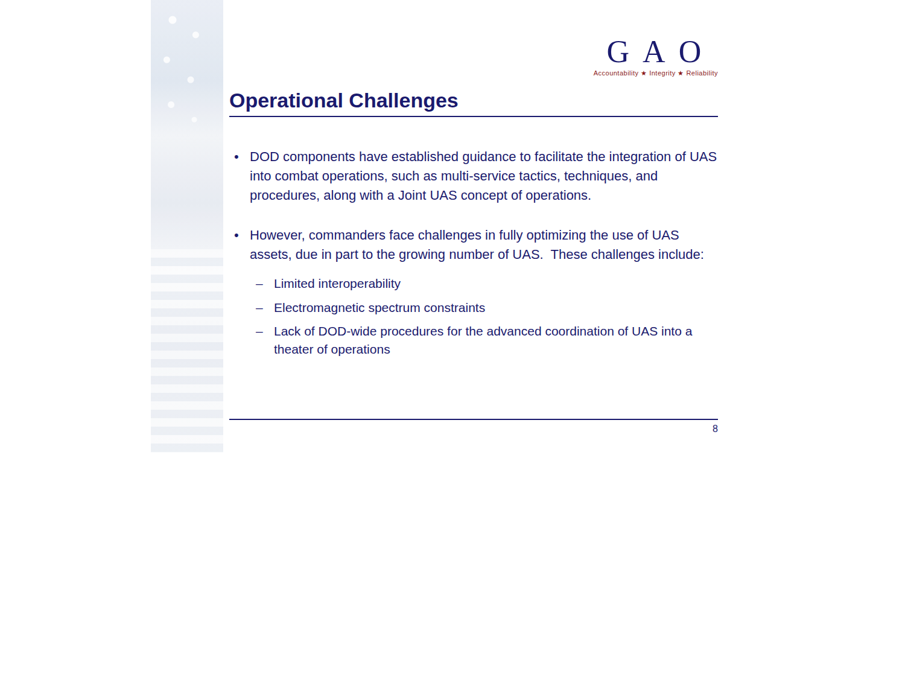G A O
Accountability ★ Integrity ★ Reliability
Operational Challenges
DOD components have established guidance to facilitate the integration of UAS into combat operations, such as multi-service tactics, techniques, and procedures, along with a Joint UAS concept of operations.
However, commanders face challenges in fully optimizing the use of UAS assets, due in part to the growing number of UAS. These challenges include:
Limited interoperability
Electromagnetic spectrum constraints
Lack of DOD-wide procedures for the advanced coordination of UAS into a theater of operations
8